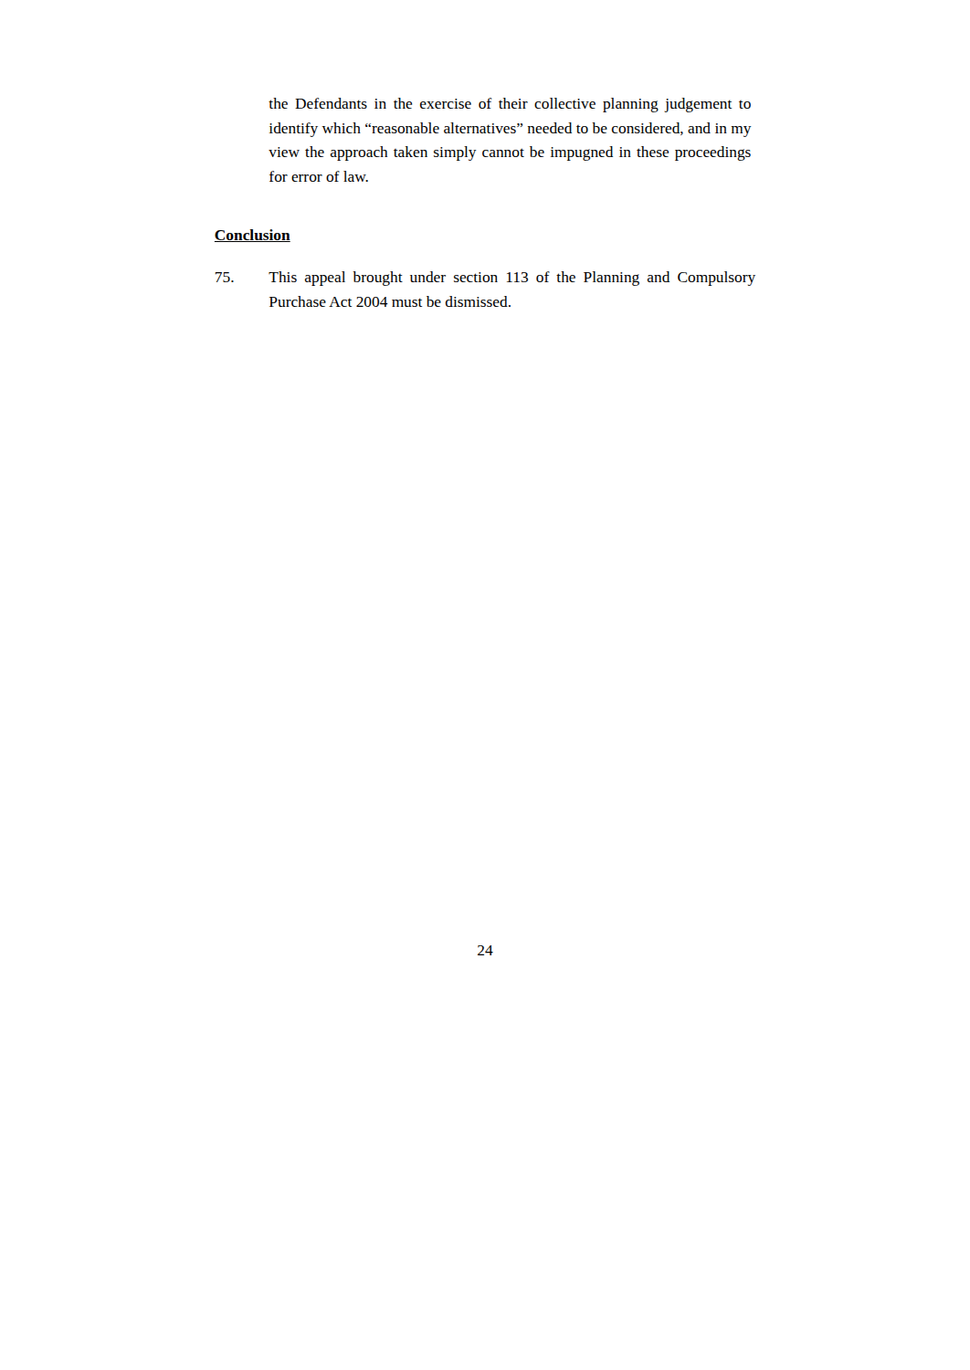the Defendants in the exercise of their collective planning judgement to identify which “reasonable alternatives” needed to be considered, and in my view the approach taken simply cannot be impugned in these proceedings for error of law.
Conclusion
75.
This appeal brought under section 113 of the Planning and Compulsory Purchase Act 2004 must be dismissed.
24